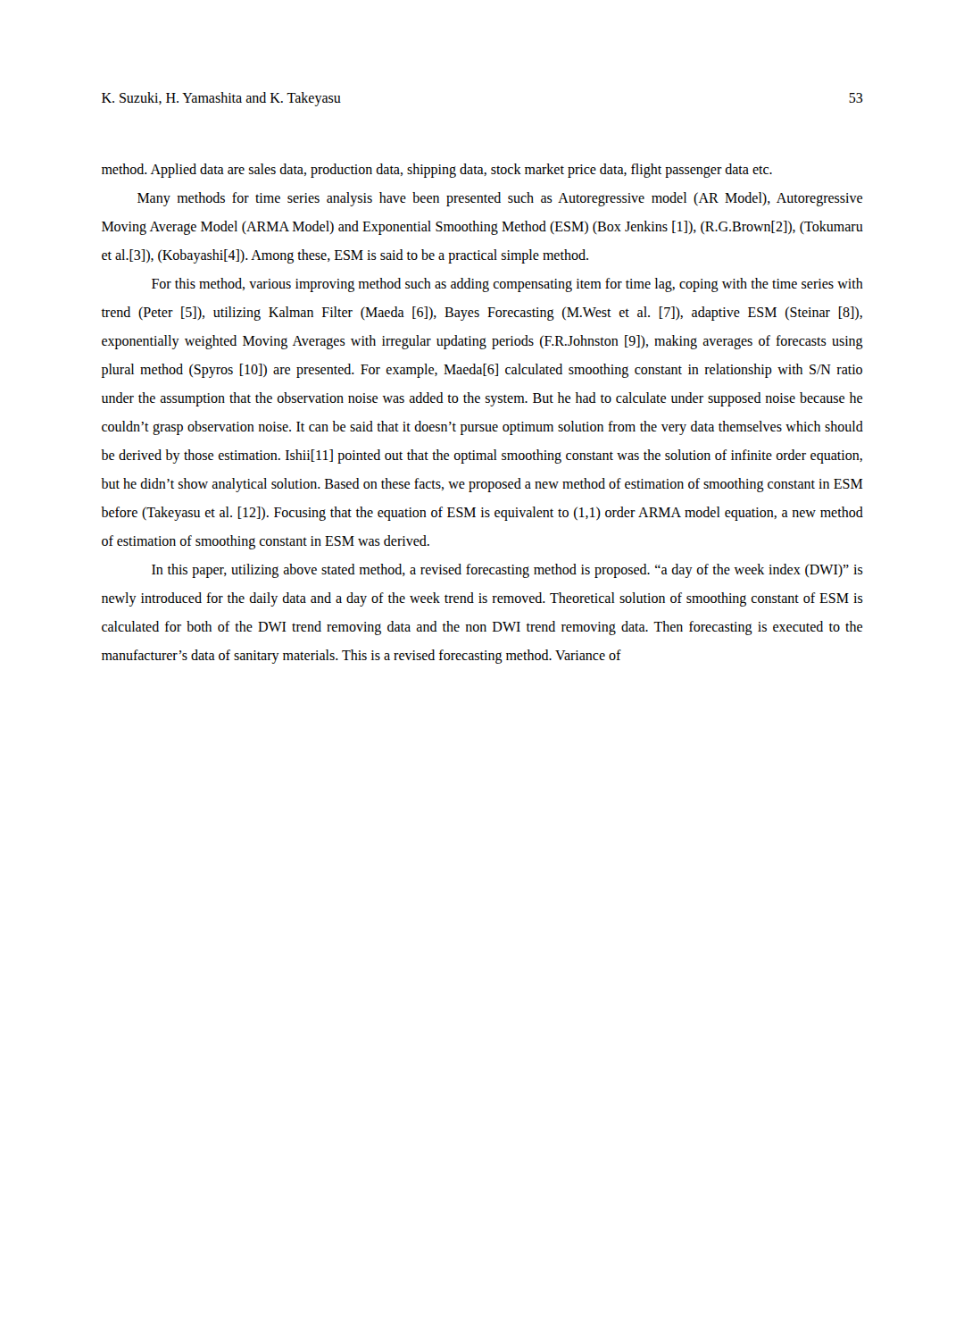K. Suzuki, H. Yamashita and K. Takeyasu
53
method. Applied data are sales data, production data, shipping data, stock market price data, flight passenger data etc.
Many methods for time series analysis have been presented such as Autoregressive model (AR Model), Autoregressive Moving Average Model (ARMA Model) and Exponential Smoothing Method (ESM) (Box Jenkins [1]), (R.G.Brown[2]), (Tokumaru et al.[3]), (Kobayashi[4]). Among these, ESM is said to be a practical simple method.
For this method, various improving method such as adding compensating item for time lag, coping with the time series with trend (Peter [5]), utilizing Kalman Filter (Maeda [6]), Bayes Forecasting (M.West et al. [7]), adaptive ESM (Steinar [8]), exponentially weighted Moving Averages with irregular updating periods (F.R.Johnston [9]), making averages of forecasts using plural method (Spyros [10]) are presented. For example, Maeda[6] calculated smoothing constant in relationship with S/N ratio under the assumption that the observation noise was added to the system. But he had to calculate under supposed noise because he couldn’t grasp observation noise. It can be said that it doesn’t pursue optimum solution from the very data themselves which should be derived by those estimation. Ishii[11] pointed out that the optimal smoothing constant was the solution of infinite order equation, but he didn’t show analytical solution. Based on these facts, we proposed a new method of estimation of smoothing constant in ESM before (Takeyasu et al. [12]). Focusing that the equation of ESM is equivalent to (1,1) order ARMA model equation, a new method of estimation of smoothing constant in ESM was derived.
In this paper, utilizing above stated method, a revised forecasting method is proposed. “a day of the week index (DWI)” is newly introduced for the daily data and a day of the week trend is removed. Theoretical solution of smoothing constant of ESM is calculated for both of the DWI trend removing data and the non DWI trend removing data. Then forecasting is executed to the manufacturer’s data of sanitary materials. This is a revised forecasting method. Variance of